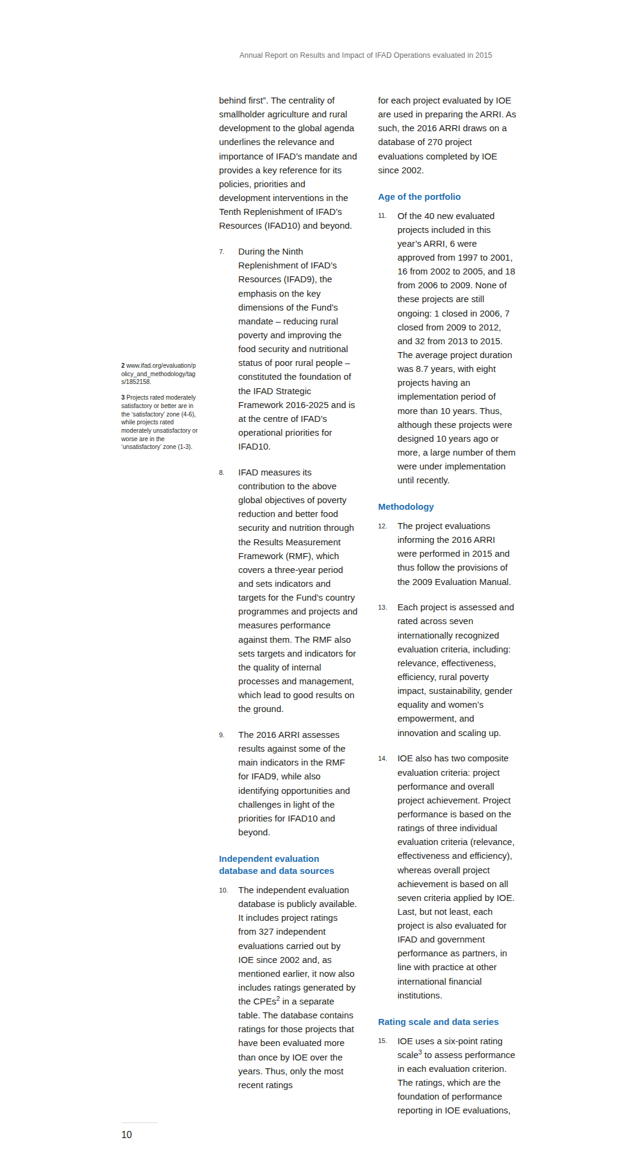Annual Report on Results and Impact of IFAD Operations evaluated in 2015
2 www.ifad.org/evaluation/policy_and_methodology/tags/1852158.
3 Projects rated moderately satisfactory or better are in the ‘satisfactory’ zone (4-6), while projects rated moderately unsatisfactory or worse are in the ‘unsatisfactory’ zone (1-3).
behind first”. The centrality of smallholder agriculture and rural development to the global agenda underlines the relevance and importance of IFAD’s mandate and provides a key reference for its policies, priorities and development interventions in the Tenth Replenishment of IFAD’s Resources (IFAD10) and beyond.
7.
During the Ninth Replenishment of IFAD’s Resources (IFAD9), the emphasis on the key dimensions of the Fund’s mandate – reducing rural poverty and improving the food security and nutritional status of poor rural people – constituted the foundation of the IFAD Strategic Framework 2016-2025 and is at the centre of IFAD’s operational priorities for IFAD10.
8.
IFAD measures its contribution to the above global objectives of poverty reduction and better food security and nutrition through the Results Measurement Framework (RMF), which covers a three-year period and sets indicators and targets for the Fund’s country programmes and projects and measures performance against them. The RMF also sets targets and indicators for the quality of internal processes and management, which lead to good results on the ground.
9.
The 2016 ARRI assesses results against some of the main indicators in the RMF for IFAD9, while also identifying opportunities and challenges in light of the priorities for IFAD10 and beyond.
Independent evaluation database and data sources
10.
The independent evaluation database is publicly available. It includes project ratings from 327 independent evaluations carried out by IOE since 2002 and, as mentioned earlier, it now also includes ratings generated by the CPEs2 in a separate table. The database contains ratings for those projects that have been evaluated more than once by IOE over the years. Thus, only the most recent ratings
for each project evaluated by IOE are used in preparing the ARRI. As such, the 2016 ARRI draws on a database of 270 project evaluations completed by IOE since 2002.
Age of the portfolio
11.
Of the 40 new evaluated projects included in this year’s ARRI, 6 were approved from 1997 to 2001, 16 from 2002 to 2005, and 18 from 2006 to 2009. None of these projects are still ongoing: 1 closed in 2006, 7 closed from 2009 to 2012, and 32 from 2013 to 2015. The average project duration was 8.7 years, with eight projects having an implementation period of more than 10 years. Thus, although these projects were designed 10 years ago or more, a large number of them were under implementation until recently.
Methodology
12.
The project evaluations informing the 2016 ARRI were performed in 2015 and thus follow the provisions of the 2009 Evaluation Manual.
13.
Each project is assessed and rated across seven internationally recognized evaluation criteria, including: relevance, effectiveness, efficiency, rural poverty impact, sustainability, gender equality and women’s empowerment, and innovation and scaling up.
14.
IOE also has two composite evaluation criteria: project performance and overall project achievement. Project performance is based on the ratings of three individual evaluation criteria (relevance, effectiveness and efficiency), whereas overall project achievement is based on all seven criteria applied by IOE. Last, but not least, each project is also evaluated for IFAD and government performance as partners, in line with practice at other international financial institutions.
Rating scale and data series
15.
IOE uses a six-point rating scale3 to assess performance in each evaluation criterion. The ratings, which are the foundation of performance reporting in IOE evaluations,
10